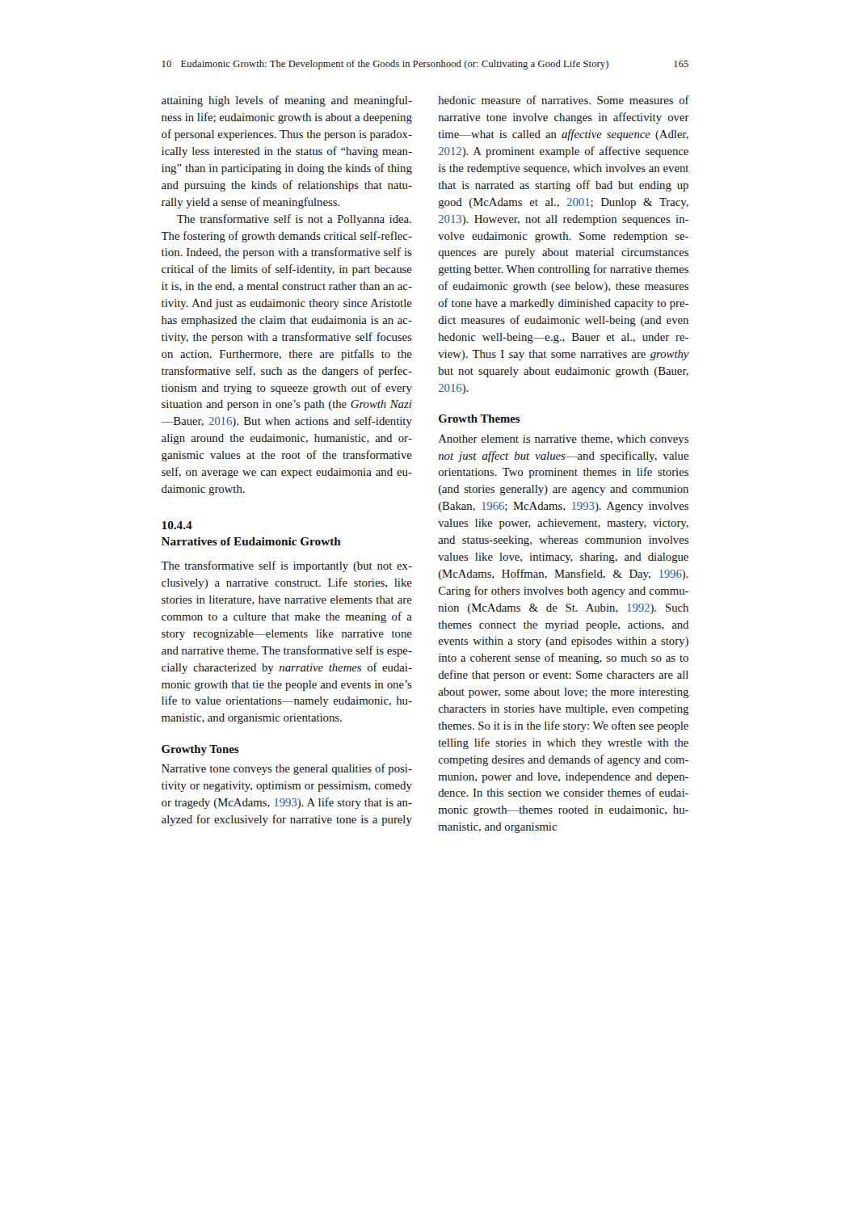10 Eudaimonic Growth: The Development of the Goods in Personhood (or: Cultivating a Good Life Story) 165
attaining high levels of meaning and meaningfulness in life; eudaimonic growth is about a deepening of personal experiences. Thus the person is paradoxically less interested in the status of “having meaning” than in participating in doing the kinds of thing and pursuing the kinds of relationships that naturally yield a sense of meaningfulness.
The transformative self is not a Pollyanna idea. The fostering of growth demands critical self-reflection. Indeed, the person with a transformative self is critical of the limits of self-identity, in part because it is, in the end, a mental construct rather than an activity. And just as eudaimonic theory since Aristotle has emphasized the claim that eudaimonia is an activity, the person with a transformative self focuses on action. Furthermore, there are pitfalls to the transformative self, such as the dangers of perfectionism and trying to squeeze growth out of every situation and person in one’s path (the Growth Nazi—Bauer, 2016). But when actions and self-identity align around the eudaimonic, humanistic, and organismic values at the root of the transformative self, on average we can expect eudaimonia and eudaimonic growth.
10.4.4 Narratives of Eudaimonic Growth
The transformative self is importantly (but not exclusively) a narrative construct. Life stories, like stories in literature, have narrative elements that are common to a culture that make the meaning of a story recognizable—elements like narrative tone and narrative theme. The transformative self is especially characterized by narrative themes of eudaimonic growth that tie the people and events in one’s life to value orientations—namely eudaimonic, humanistic, and organismic orientations.
Growthy Tones
Narrative tone conveys the general qualities of positivity or negativity, optimism or pessimism, comedy or tragedy (McAdams, 1993). A life story that is analyzed for exclusively for narrative tone is a purely hedonic measure of narratives. Some measures of narrative tone involve changes in affectivity over time—what is called an affective sequence (Adler, 2012). A prominent example of affective sequence is the redemptive sequence, which involves an event that is narrated as starting off bad but ending up good (McAdams et al., 2001; Dunlop & Tracy, 2013). However, not all redemption sequences involve eudaimonic growth. Some redemption sequences are purely about material circumstances getting better. When controlling for narrative themes of eudaimonic growth (see below), these measures of tone have a markedly diminished capacity to predict measures of eudaimonic well-being (and even hedonic well-being—e.g., Bauer et al., under review). Thus I say that some narratives are growthy but not squarely about eudaimonic growth (Bauer, 2016).
Growth Themes
Another element is narrative theme, which conveys not just affect but values—and specifically, value orientations. Two prominent themes in life stories (and stories generally) are agency and communion (Bakan, 1966; McAdams, 1993). Agency involves values like power, achievement, mastery, victory, and status-seeking, whereas communion involves values like love, intimacy, sharing, and dialogue (McAdams, Hoffman, Mansfield, & Day, 1996). Caring for others involves both agency and communion (McAdams & de St. Aubin, 1992). Such themes connect the myriad people, actions, and events within a story (and episodes within a story) into a coherent sense of meaning, so much so as to define that person or event: Some characters are all about power, some about love; the more interesting characters in stories have multiple, even competing themes. So it is in the life story: We often see people telling life stories in which they wrestle with the competing desires and demands of agency and communion, power and love, independence and dependence. In this section we consider themes of eudaimonic growth—themes rooted in eudaimonic, humanistic, and organismic